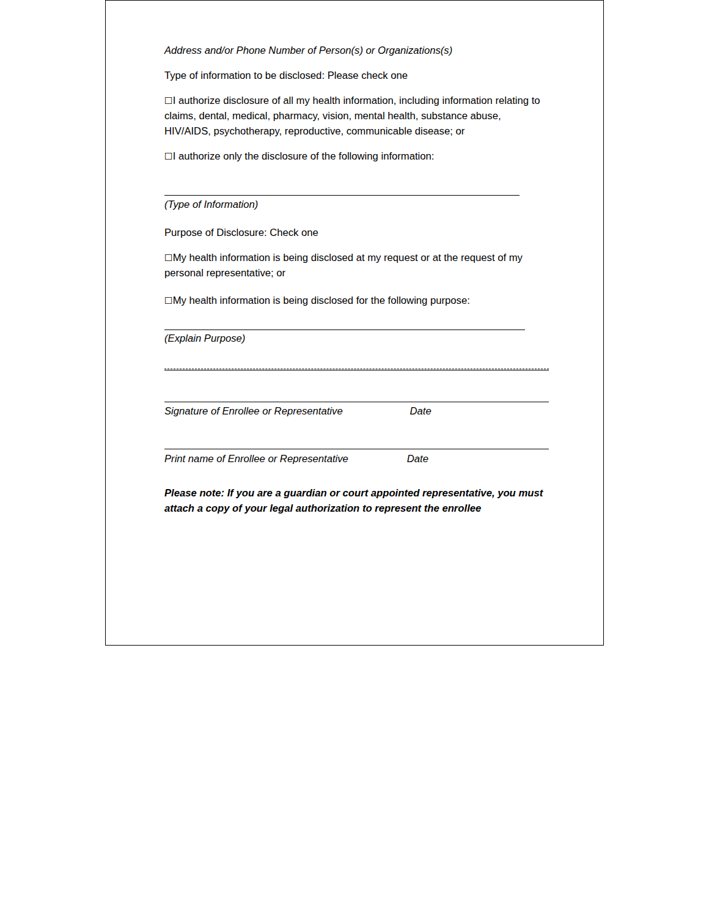Address and/or Phone Number of Person(s) or Organizations(s)
Type of information to be disclosed: Please check one
☐I authorize disclosure of all my health information, including information relating to claims, dental, medical, pharmacy, vision, mental health, substance abuse, HIV/AIDS, psychotherapy, reproductive, communicable disease; or
☐I authorize only the disclosure of the following information:
(Type of Information)
Purpose of Disclosure: Check one
☐My health information is being disclosed at my request or at the request of my personal representative; or
☐My health information is being disclosed for the following purpose:
(Explain Purpose)
Signature of Enrollee or Representative Date
Print name of Enrollee or Representative Date
Please note: If you are a guardian or court appointed representative, you must attach a copy of your legal authorization to represent the enrollee